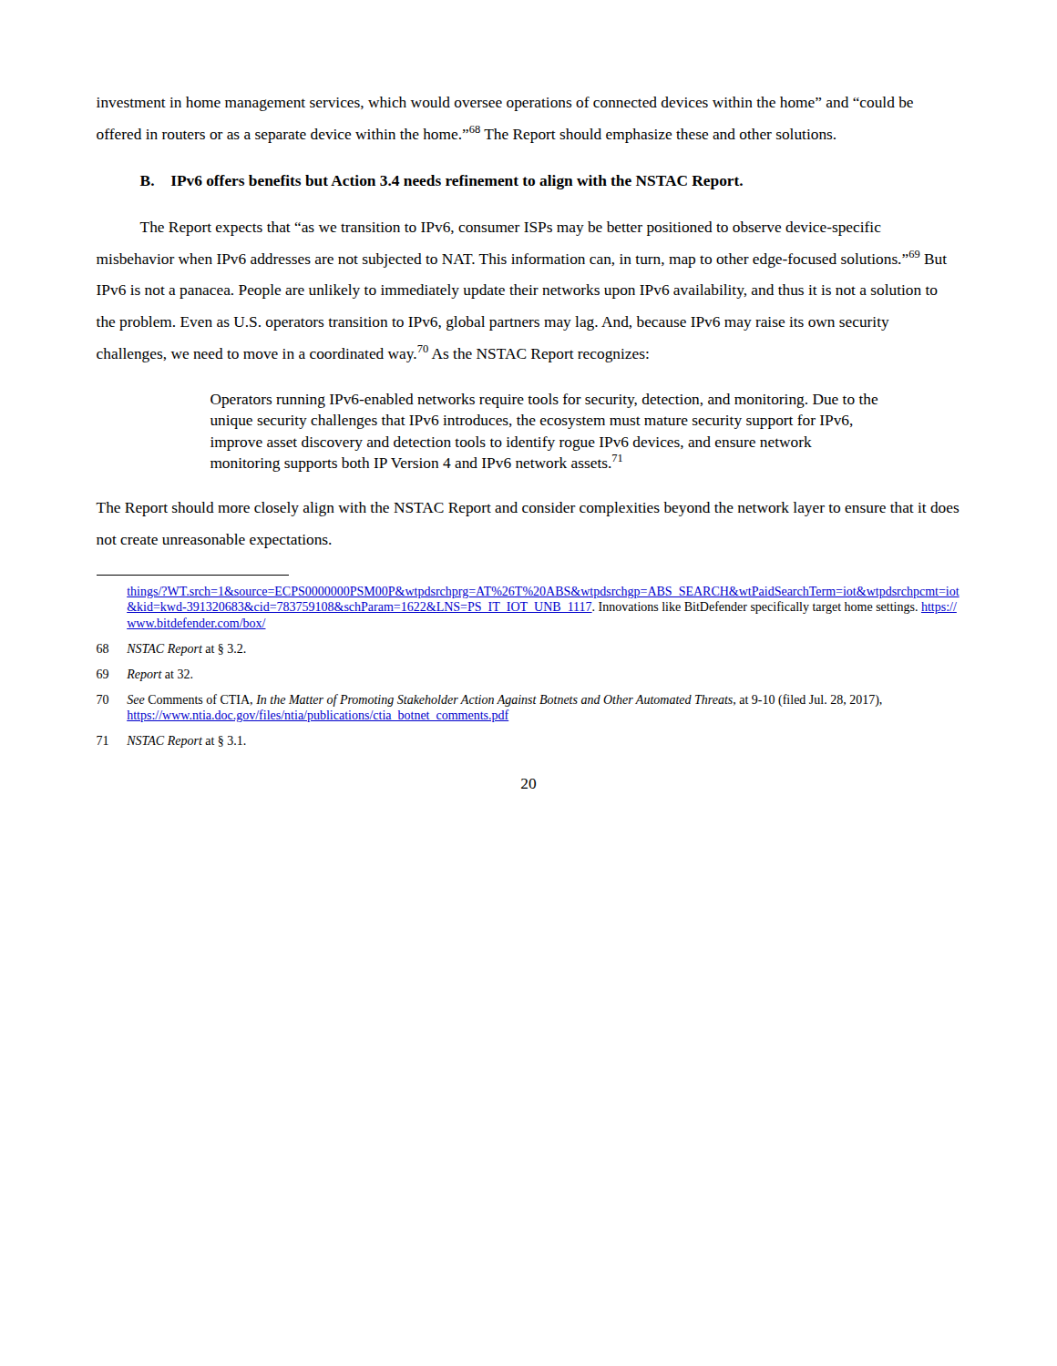investment in home management services, which would oversee operations of connected devices within the home” and “could be offered in routers or as a separate device within the home.”68 The Report should emphasize these and other solutions.
B. IPv6 offers benefits but Action 3.4 needs refinement to align with the NSTAC Report.
The Report expects that “as we transition to IPv6, consumer ISPs may be better positioned to observe device-specific misbehavior when IPv6 addresses are not subjected to NAT. This information can, in turn, map to other edge-focused solutions.”69 But IPv6 is not a panacea. People are unlikely to immediately update their networks upon IPv6 availability, and thus it is not a solution to the problem. Even as U.S. operators transition to IPv6, global partners may lag. And, because IPv6 may raise its own security challenges, we need to move in a coordinated way.70 As the NSTAC Report recognizes:
Operators running IPv6-enabled networks require tools for security, detection, and monitoring. Due to the unique security challenges that IPv6 introduces, the ecosystem must mature security support for IPv6, improve asset discovery and detection tools to identify rogue IPv6 devices, and ensure network monitoring supports both IP Version 4 and IPv6 network assets.71
The Report should more closely align with the NSTAC Report and consider complexities beyond the network layer to ensure that it does not create unreasonable expectations.
things/?WT.srch=1&source=ECPS0000000PSM00P&wtpdsrchprg=AT%26T%20ABS&wtpdsrchgp=ABS_SEARCH&wtPaidSearchTerm=iot&wtpdsrchpcmt=iot&kid=kwd-391320683&cid=783759108&schParam=1622&LNS=PS_IT_IOT_UNB_1117. Innovations like BitDefender specifically target home settings. https://www.bitdefender.com/box/
68
NSTAC Report at § 3.2.
69
Report at 32.
70
See Comments of CTIA, In the Matter of Promoting Stakeholder Action Against Botnets and Other Automated Threats, at 9-10 (filed Jul. 28, 2017), https://www.ntia.doc.gov/files/ntia/publications/ctia_botnet_comments.pdf
71
NSTAC Report at § 3.1.
20